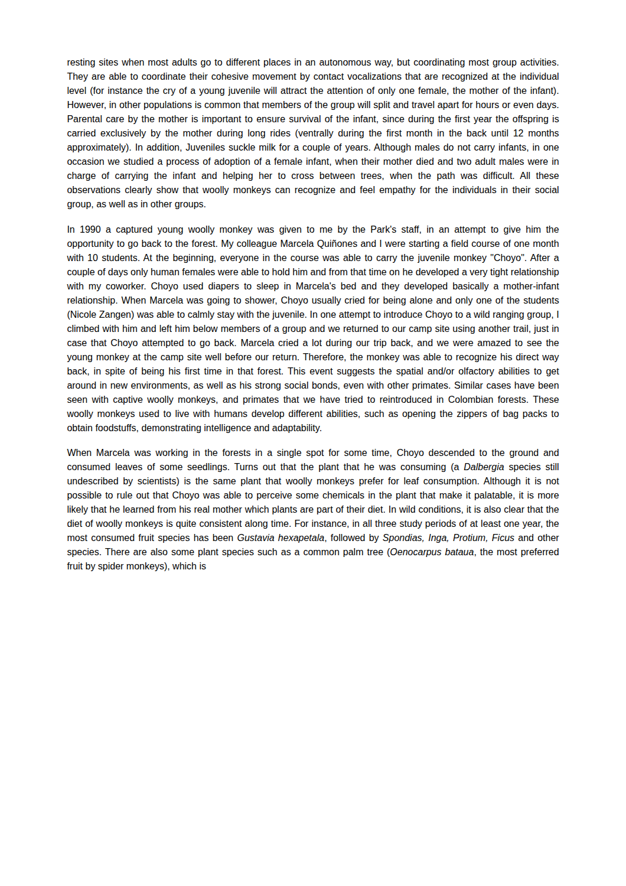resting sites when most adults go to different places in an autonomous way, but coordinating most group activities. They are able to coordinate their cohesive movement by contact vocalizations that are recognized at the individual level (for instance the cry of a young juvenile will attract the attention of only one female, the mother of the infant). However, in other populations is common that members of the group will split and travel apart for hours or even days. Parental care by the mother is important to ensure survival of the infant, since during the first year the offspring is carried exclusively by the mother during long rides (ventrally during the first month in the back until 12 months approximately). In addition, Juveniles suckle milk for a couple of years. Although males do not carry infants, in one occasion we studied a process of adoption of a female infant, when their mother died and two adult males were in charge of carrying the infant and helping her to cross between trees, when the path was difficult. All these observations clearly show that woolly monkeys can recognize and feel empathy for the individuals in their social group, as well as in other groups.
In 1990 a captured young woolly monkey was given to me by the Park's staff, in an attempt to give him the opportunity to go back to the forest. My colleague Marcela Quiñones and I were starting a field course of one month with 10 students. At the beginning, everyone in the course was able to carry the juvenile monkey "Choyo". After a couple of days only human females were able to hold him and from that time on he developed a very tight relationship with my coworker. Choyo used diapers to sleep in Marcela's bed and they developed basically a mother-infant relationship. When Marcela was going to shower, Choyo usually cried for being alone and only one of the students (Nicole Zangen) was able to calmly stay with the juvenile. In one attempt to introduce Choyo to a wild ranging group, I climbed with him and left him below members of a group and we returned to our camp site using another trail, just in case that Choyo attempted to go back. Marcela cried a lot during our trip back, and we were amazed to see the young monkey at the camp site well before our return. Therefore, the monkey was able to recognize his direct way back, in spite of being his first time in that forest. This event suggests the spatial and/or olfactory abilities to get around in new environments, as well as his strong social bonds, even with other primates. Similar cases have been seen with captive woolly monkeys, and primates that we have tried to reintroduced in Colombian forests. These woolly monkeys used to live with humans develop different abilities, such as opening the zippers of bag packs to obtain foodstuffs, demonstrating intelligence and adaptability.
When Marcela was working in the forests in a single spot for some time, Choyo descended to the ground and consumed leaves of some seedlings. Turns out that the plant that he was consuming (a Dalbergia species still undescribed by scientists) is the same plant that woolly monkeys prefer for leaf consumption. Although it is not possible to rule out that Choyo was able to perceive some chemicals in the plant that make it palatable, it is more likely that he learned from his real mother which plants are part of their diet. In wild conditions, it is also clear that the diet of woolly monkeys is quite consistent along time. For instance, in all three study periods of at least one year, the most consumed fruit species has been Gustavia hexapetala, followed by Spondias, Inga, Protium, Ficus and other species. There are also some plant species such as a common palm tree (Oenocarpus bataua, the most preferred fruit by spider monkeys), which is